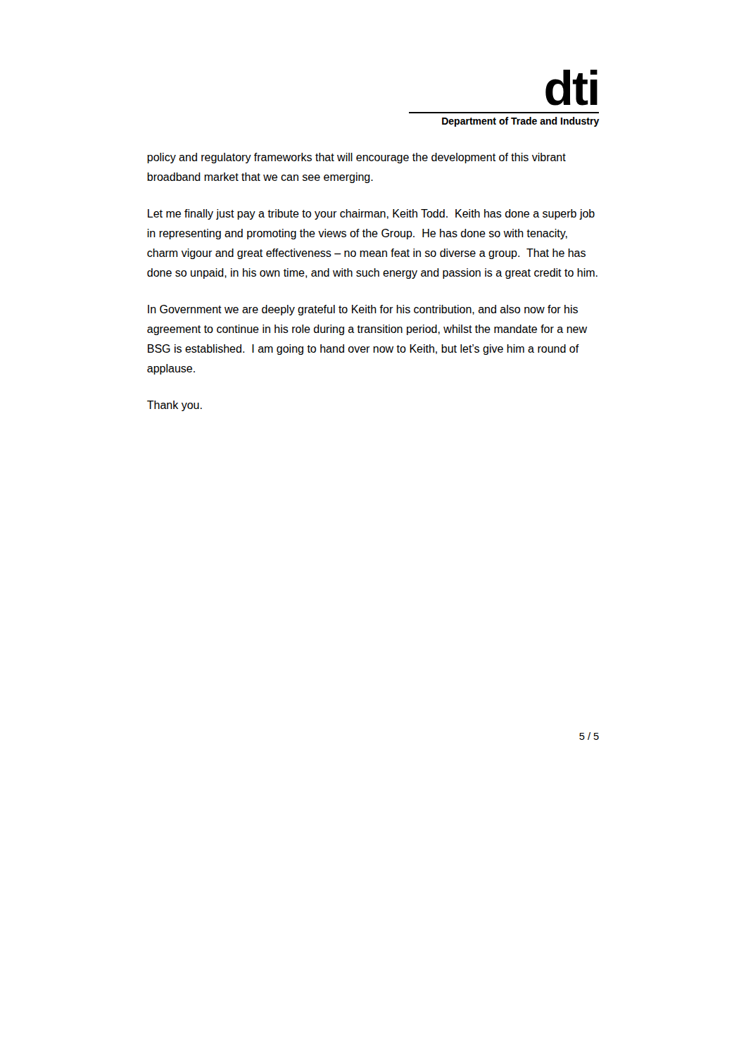dti
Department of Trade and Industry
policy and regulatory frameworks that will encourage the development of this vibrant broadband market that we can see emerging.
Let me finally just pay a tribute to your chairman, Keith Todd. Keith has done a superb job in representing and promoting the views of the Group. He has done so with tenacity, charm vigour and great effectiveness – no mean feat in so diverse a group. That he has done so unpaid, in his own time, and with such energy and passion is a great credit to him.
In Government we are deeply grateful to Keith for his contribution, and also now for his agreement to continue in his role during a transition period, whilst the mandate for a new BSG is established. I am going to hand over now to Keith, but let’s give him a round of applause.
Thank you.
5 / 5